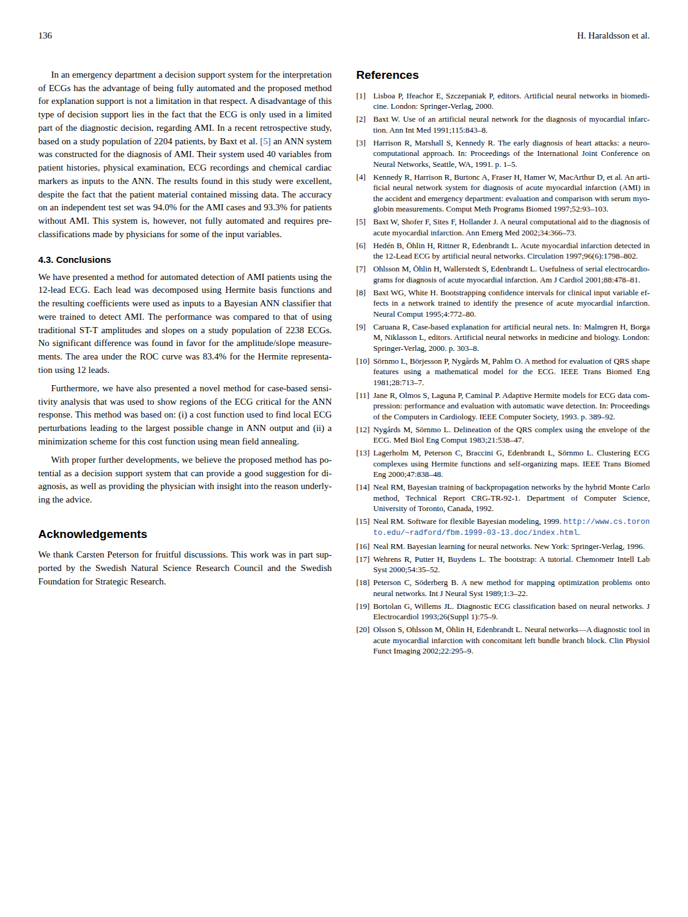136
H. Haraldsson et al.
In an emergency department a decision support system for the interpretation of ECGs has the advantage of being fully automated and the proposed method for explanation support is not a limitation in that respect. A disadvantage of this type of decision support lies in the fact that the ECG is only used in a limited part of the diagnostic decision, regarding AMI. In a recent retrospective study, based on a study population of 2204 patients, by Baxt et al. [5] an ANN system was constructed for the diagnosis of AMI. Their system used 40 variables from patient histories, physical examination, ECG recordings and chemical cardiac markers as inputs to the ANN. The results found in this study were excellent, despite the fact that the patient material contained missing data. The accuracy on an independent test set was 94.0% for the AMI cases and 93.3% for patients without AMI. This system is, however, not fully automated and requires pre-classifications made by physicians for some of the input variables.
4.3. Conclusions
We have presented a method for automated detection of AMI patients using the 12-lead ECG. Each lead was decomposed using Hermite basis functions and the resulting coefficients were used as inputs to a Bayesian ANN classifier that were trained to detect AMI. The performance was compared to that of using traditional ST-T amplitudes and slopes on a study population of 2238 ECGs. No significant difference was found in favor for the amplitude/slope measurements. The area under the ROC curve was 83.4% for the Hermite representation using 12 leads.
Furthermore, we have also presented a novel method for case-based sensitivity analysis that was used to show regions of the ECG critical for the ANN response. This method was based on: (i) a cost function used to find local ECG perturbations leading to the largest possible change in ANN output and (ii) a minimization scheme for this cost function using mean field annealing.
With proper further developments, we believe the proposed method has potential as a decision support system that can provide a good suggestion for diagnosis, as well as providing the physician with insight into the reason underlying the advice.
Acknowledgements
We thank Carsten Peterson for fruitful discussions. This work was in part supported by the Swedish Natural Science Research Council and the Swedish Foundation for Strategic Research.
References
[1] Lisboa P, Ifeachor E, Szczepaniak P, editors. Artificial neural networks in biomedicine. London: Springer-Verlag, 2000.
[2] Baxt W. Use of an artificial neural network for the diagnosis of myocardial infarction. Ann Int Med 1991;115:843–8.
[3] Harrison R, Marshall S, Kennedy R. The early diagnosis of heart attacks: a neurocomputational approach. In: Proceedings of the International Joint Conference on Neural Networks, Seattle, WA, 1991. p. 1–5.
[4] Kennedy R, Harrison R, Burtonc A, Fraser H, Hamer W, MacArthur D, et al. An artificial neural network system for diagnosis of acute myocardial infarction (AMI) in the accident and emergency department: evaluation and comparison with serum myoglobin measurements. Comput Meth Programs Biomed 1997;52:93–103.
[5] Baxt W, Shofer F, Sites F, Hollander J. A neural computational aid to the diagnosis of acute myocardial infarction. Ann Emerg Med 2002;34:366–73.
[6] Hedén B, Öhlin H, Rittner R, Edenbrandt L. Acute myocardial infarction detected in the 12-Lead ECG by artificial neural networks. Circulation 1997;96(6):1798–802.
[7] Ohlsson M, Öhlin H, Wallerstedt S, Edenbrandt L. Usefulness of serial electrocardiograms for diagnosis of acute myocardial infarction. Am J Cardiol 2001;88:478–81.
[8] Baxt WG, White H. Bootstrapping confidence intervals for clinical input variable effects in a network trained to identify the presence of acute myocardial infarction. Neural Comput 1995;4:772–80.
[9] Caruana R, Case-based explanation for artificial neural nets. In: Malmgren H, Borga M, Niklasson L, editors. Artificial neural networks in medicine and biology. London: Springer-Verlag, 2000. p. 303–8.
[10] Sörnmo L, Börjesson P, Nygårds M, Pahlm O. A method for evaluation of QRS shape features using a mathematical model for the ECG. IEEE Trans Biomed Eng 1981;28:713–7.
[11] Jane R, Olmos S, Laguna P, Caminal P. Adaptive Hermite models for ECG data compression: performance and evaluation with automatic wave detection. In: Proceedings of the Computers in Cardiology. IEEE Computer Society, 1993. p. 389–92.
[12] Nygårds M, Sörnmo L. Delineation of the QRS complex using the envelope of the ECG. Med Biol Eng Comput 1983;21:538–47.
[13] Lagerholm M, Peterson C, Braccini G, Edenbrandt L, Sörnmo L. Clustering ECG complexes using Hermite functions and self-organizing maps. IEEE Trans Biomed Eng 2000;47:838–48.
[14] Neal RM, Bayesian training of backpropagation networks by the hybrid Monte Carlo method, Technical Report CRG-TR-92-1. Department of Computer Science, University of Toronto, Canada, 1992.
[15] Neal RM. Software for flexible Bayesian modeling, 1999. http://www.cs.toronto.edu/~radford/fbm.1999-03-13.doc/index.html.
[16] Neal RM. Bayesian learning for neural networks. New York: Springer-Verlag, 1996.
[17] Wehrens R, Putter H, Buydens L. The bootstrap: A tutorial. Chemometr Intell Lab Syst 2000;54:35–52.
[18] Peterson C, Söderberg B. A new method for mapping optimization problems onto neural networks. Int J Neural Syst 1989;1:3–22.
[19] Bortolan G, Willems JL. Diagnostic ECG classification based on neural networks. J Electrocardiol 1993;26(Suppl 1):75–9.
[20] Olsson S, Ohlsson M, Öhlin H, Edenbrandt L. Neural networks—A diagnostic tool in acute myocardial infarction with concomitant left bundle branch block. Clin Physiol Funct Imaging 2002;22:295–9.